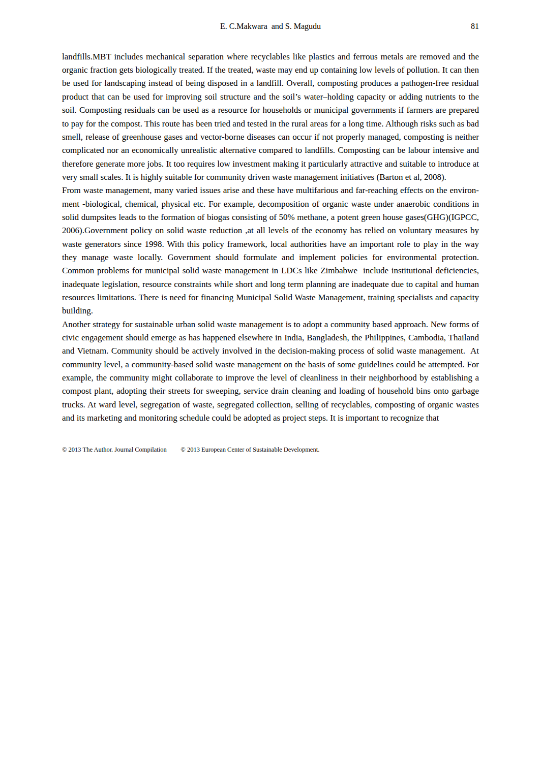E. C.Makwara and S. Magudu 81
landfills.MBT includes mechanical separation where recyclables like plastics and ferrous metals are removed and the organic fraction gets biologically treated. If the treated, waste may end up containing low levels of pollution. It can then be used for landscaping instead of being disposed in a landfill. Overall, composting produces a pathogen-free residual product that can be used for improving soil structure and the soil’s water–holding capacity or adding nutrients to the soil. Composting residuals can be used as a resource for households or municipal governments if farmers are prepared to pay for the compost. This route has been tried and tested in the rural areas for a long time. Although risks such as bad smell, release of greenhouse gases and vector-borne diseases can occur if not properly managed, composting is neither complicated nor an economically unrealistic alternative compared to landfills. Composting can be labour intensive and therefore generate more jobs. It too requires low investment making it particularly attractive and suitable to introduce at very small scales. It is highly suitable for community driven waste management initiatives (Barton et al, 2008).
From waste management, many varied issues arise and these have multifarious and far-reaching effects on the environment -biological, chemical, physical etc. For example, decomposition of organic waste under anaerobic conditions in solid dumpsites leads to the formation of biogas consisting of 50% methane, a potent green house gases(GHG)(IGPCC, 2006).Government policy on solid waste reduction ,at all levels of the economy has relied on voluntary measures by waste generators since 1998. With this policy framework, local authorities have an important role to play in the way they manage waste locally. Government should formulate and implement policies for environmental protection. Common problems for municipal solid waste management in LDCs like Zimbabwe include institutional deficiencies, inadequate legislation, resource constraints while short and long term planning are inadequate due to capital and human resources limitations. There is need for financing Municipal Solid Waste Management, training specialists and capacity building.
Another strategy for sustainable urban solid waste management is to adopt a community based approach. New forms of civic engagement should emerge as has happened elsewhere in India, Bangladesh, the Philippines, Cambodia, Thailand and Vietnam. Community should be actively involved in the decision-making process of solid waste management. At community level, a community-based solid waste management on the basis of some guidelines could be attempted. For example, the community might collaborate to improve the level of cleanliness in their neighborhood by establishing a compost plant, adopting their streets for sweeping, service drain cleaning and loading of household bins onto garbage trucks. At ward level, segregation of waste, segregated collection, selling of recyclables, composting of organic wastes and its marketing and monitoring schedule could be adopted as project steps. It is important to recognize that
© 2013 The Author. Journal Compilation © 2013 European Center of Sustainable Development.